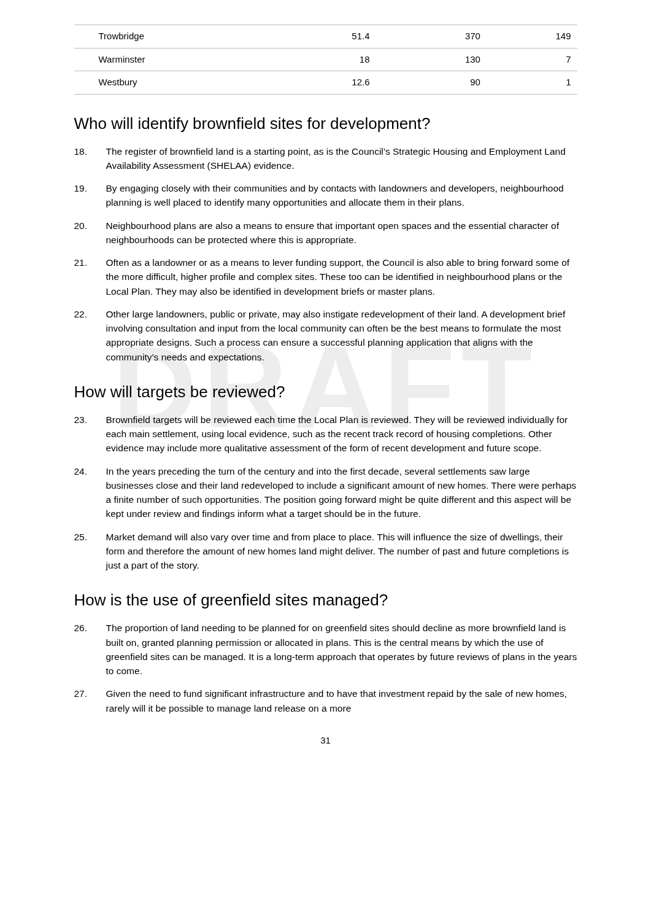| Trowbridge | 51.4 | 370 | 149 |
| Warminster | 18 | 130 | 7 |
| Westbury | 12.6 | 90 | 1 |
Who will identify brownfield sites for development?
18. The register of brownfield land is a starting point, as is the Council’s Strategic Housing and Employment Land Availability Assessment (SHELAA) evidence.
19. By engaging closely with their communities and by contacts with landowners and developers, neighbourhood planning is well placed to identify many opportunities and allocate them in their plans.
20. Neighbourhood plans are also a means to ensure that important open spaces and the essential character of neighbourhoods can be protected where this is appropriate.
21. Often as a landowner or as a means to lever funding support, the Council is also able to bring forward some of the more difficult, higher profile and complex sites. These too can be identified in neighbourhood plans or the Local Plan. They may also be identified in development briefs or master plans.
22. Other large landowners, public or private, may also instigate redevelopment of their land. A development brief involving consultation and input from the local community can often be the best means to formulate the most appropriate designs. Such a process can ensure a successful planning application that aligns with the community’s needs and expectations.
How will targets be reviewed?
23. Brownfield targets will be reviewed each time the Local Plan is reviewed. They will be reviewed individually for each main settlement, using local evidence, such as the recent track record of housing completions. Other evidence may include more qualitative assessment of the form of recent development and future scope.
24. In the years preceding the turn of the century and into the first decade, several settlements saw large businesses close and their land redeveloped to include a significant amount of new homes. There were perhaps a finite number of such opportunities. The position going forward might be quite different and this aspect will be kept under review and findings inform what a target should be in the future.
25. Market demand will also vary over time and from place to place. This will influence the size of dwellings, their form and therefore the amount of new homes land might deliver. The number of past and future completions is just a part of the story.
How is the use of greenfield sites managed?
26. The proportion of land needing to be planned for on greenfield sites should decline as more brownfield land is built on, granted planning permission or allocated in plans. This is the central means by which the use of greenfield sites can be managed. It is a long-term approach that operates by future reviews of plans in the years to come.
27. Given the need to fund significant infrastructure and to have that investment repaid by the sale of new homes, rarely will it be possible to manage land release on a more
31